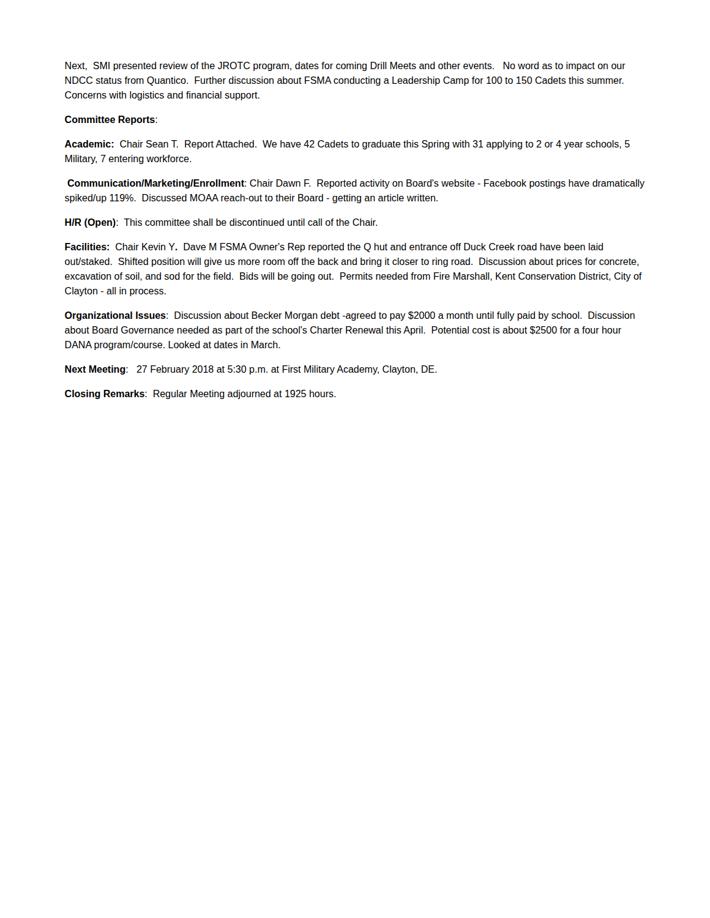Next, SMI presented review of the JROTC program, dates for coming Drill Meets and other events. No word as to impact on our NDCC status from Quantico. Further discussion about FSMA conducting a Leadership Camp for 100 to 150 Cadets this summer. Concerns with logistics and financial support.
Committee Reports:
Academic: Chair Sean T. Report Attached. We have 42 Cadets to graduate this Spring with 31 applying to 2 or 4 year schools, 5 Military, 7 entering workforce.
Communication/Marketing/Enrollment: Chair Dawn F. Reported activity on Board's website - Facebook postings have dramatically spiked/up 119%. Discussed MOAA reach-out to their Board - getting an article written.
H/R (Open): This committee shall be discontinued until call of the Chair.
Facilities: Chair Kevin Y. Dave M FSMA Owner's Rep reported the Q hut and entrance off Duck Creek road have been laid out/staked. Shifted position will give us more room off the back and bring it closer to ring road. Discussion about prices for concrete, excavation of soil, and sod for the field. Bids will be going out. Permits needed from Fire Marshall, Kent Conservation District, City of Clayton - all in process.
Organizational Issues: Discussion about Becker Morgan debt -agreed to pay $2000 a month until fully paid by school. Discussion about Board Governance needed as part of the school's Charter Renewal this April. Potential cost is about $2500 for a four hour DANA program/course. Looked at dates in March.
Next Meeting: 27 February 2018 at 5:30 p.m. at First Military Academy, Clayton, DE.
Closing Remarks: Regular Meeting adjourned at 1925 hours.